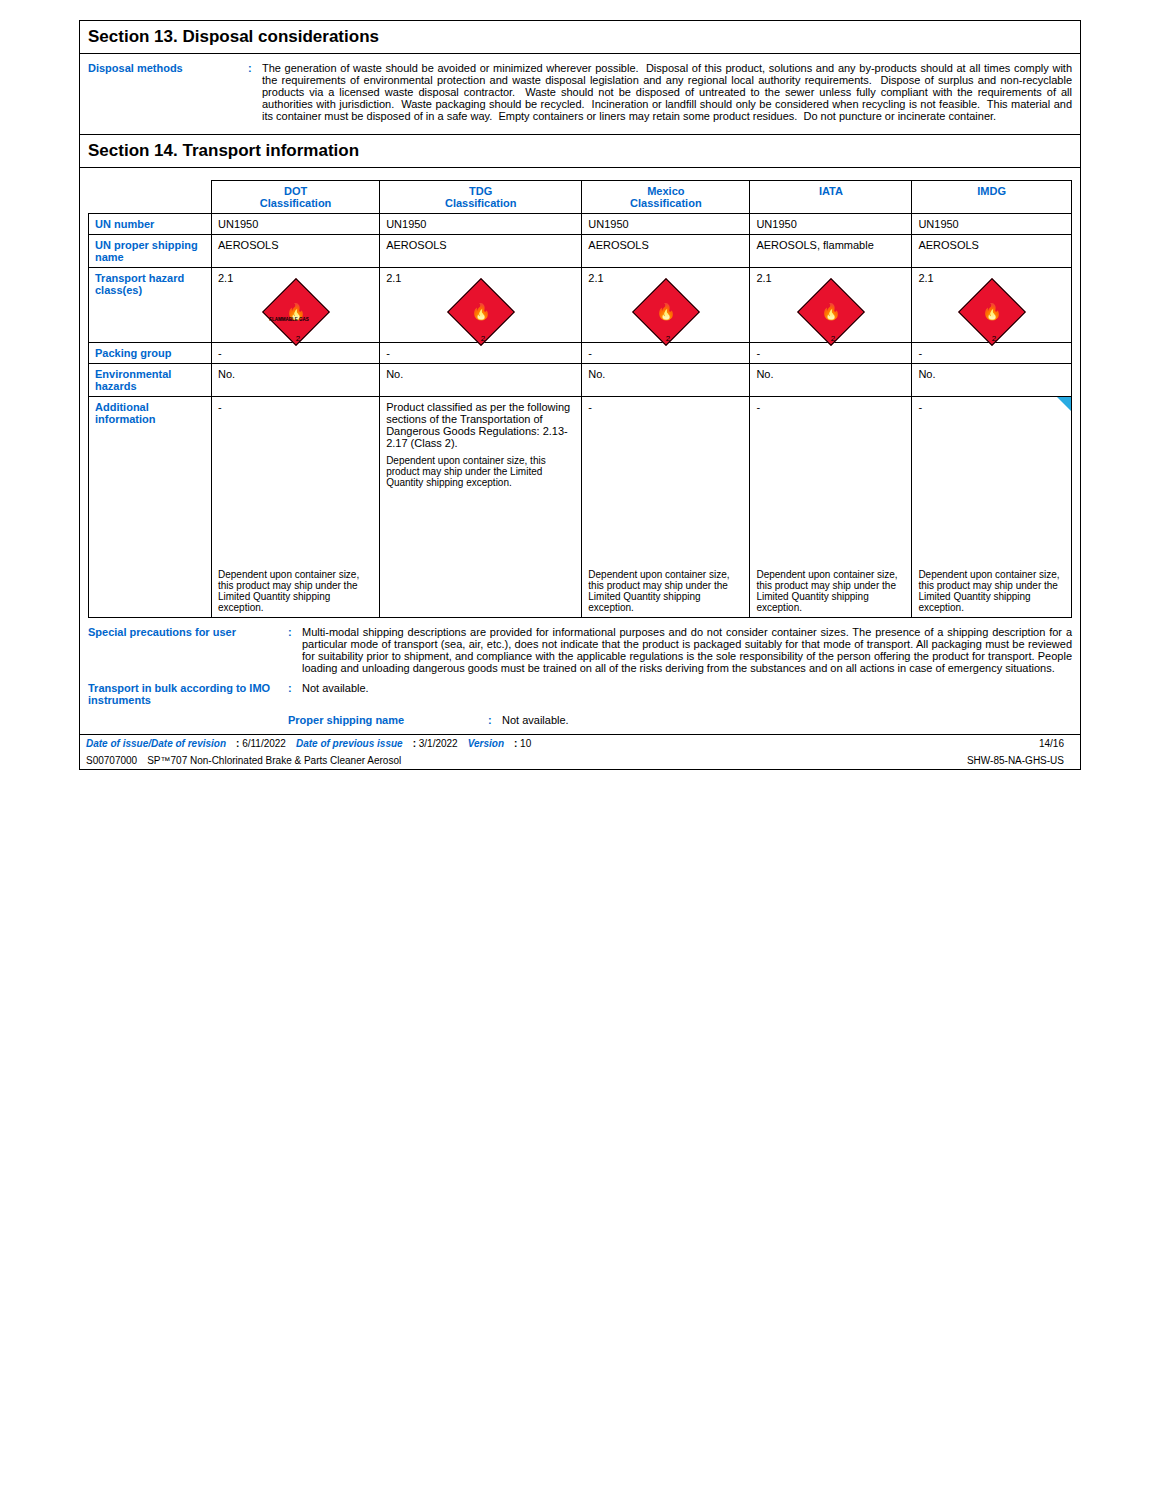Section 13. Disposal considerations
Disposal methods
:
The generation of waste should be avoided or minimized wherever possible. Disposal of this product, solutions and any by-products should at all times comply with the requirements of environmental protection and waste disposal legislation and any regional local authority requirements. Dispose of surplus and non-recyclable products via a licensed waste disposal contractor. Waste should not be disposed of untreated to the sewer unless fully compliant with the requirements of all authorities with jurisdiction. Waste packaging should be recycled. Incineration or landfill should only be considered when recycling is not feasible. This material and its container must be disposed of in a safe way. Empty containers or liners may retain some product residues. Do not puncture or incinerate container.
Section 14. Transport information
| | DOT Classification | TDG Classification | Mexico Classification | IATA | IMDG |
| --- | --- | --- | --- | --- | --- |
| UN number | UN1950 | UN1950 | UN1950 | UN1950 | UN1950 |
| UN proper shipping name | AEROSOLS | AEROSOLS | AEROSOLS | AEROSOLS, flammable | AEROSOLS |
| Transport hazard class(es) | 2.1 🔥 FLAMMABLE GAS 2 | 2.1 🔥 2 | 2.1 🔥 2 | 2.1 🔥 2 | 2.1 🔥 2 |
| Packing group | - | - | - | - | - |
| Environmental hazards | No. | No. | No. | No. | No. |
| Additional information | - Dependent upon container size, this product may ship under the Limited Quantity shipping exception. | Product classified as per the following sections of the Transportation of Dangerous Goods Regulations: 2.13-2.17 (Class 2). Dependent upon container size, this product may ship under the Limited Quantity shipping exception. | - Dependent upon container size, this product may ship under the Limited Quantity shipping exception. | - Dependent upon container size, this product may ship under the Limited Quantity shipping exception. | - Dependent upon container size, this product may ship under the Limited Quantity shipping exception. |
Special precautions for user
:
Multi-modal shipping descriptions are provided for informational purposes and do not consider container sizes. The presence of a shipping description for a particular mode of transport (sea, air, etc.), does not indicate that the product is packaged suitably for that mode of transport. All packaging must be reviewed for suitability prior to shipment, and compliance with the applicable regulations is the sole responsibility of the person offering the product for transport. People loading and unloading dangerous goods must be trained on all of the risks deriving from the substances and on all actions in case of emergency situations.
Transport in bulk according to IMO instruments
:
Not available.
Proper shipping name
:
Not available.
Date of issue/Date of revision : 6/11/2022 Date of previous issue : 3/1/2022 Version : 10 14/16
S00707000 SP™707 Non-Chlorinated Brake & Parts Cleaner Aerosol SHW-85-NA-GHS-US